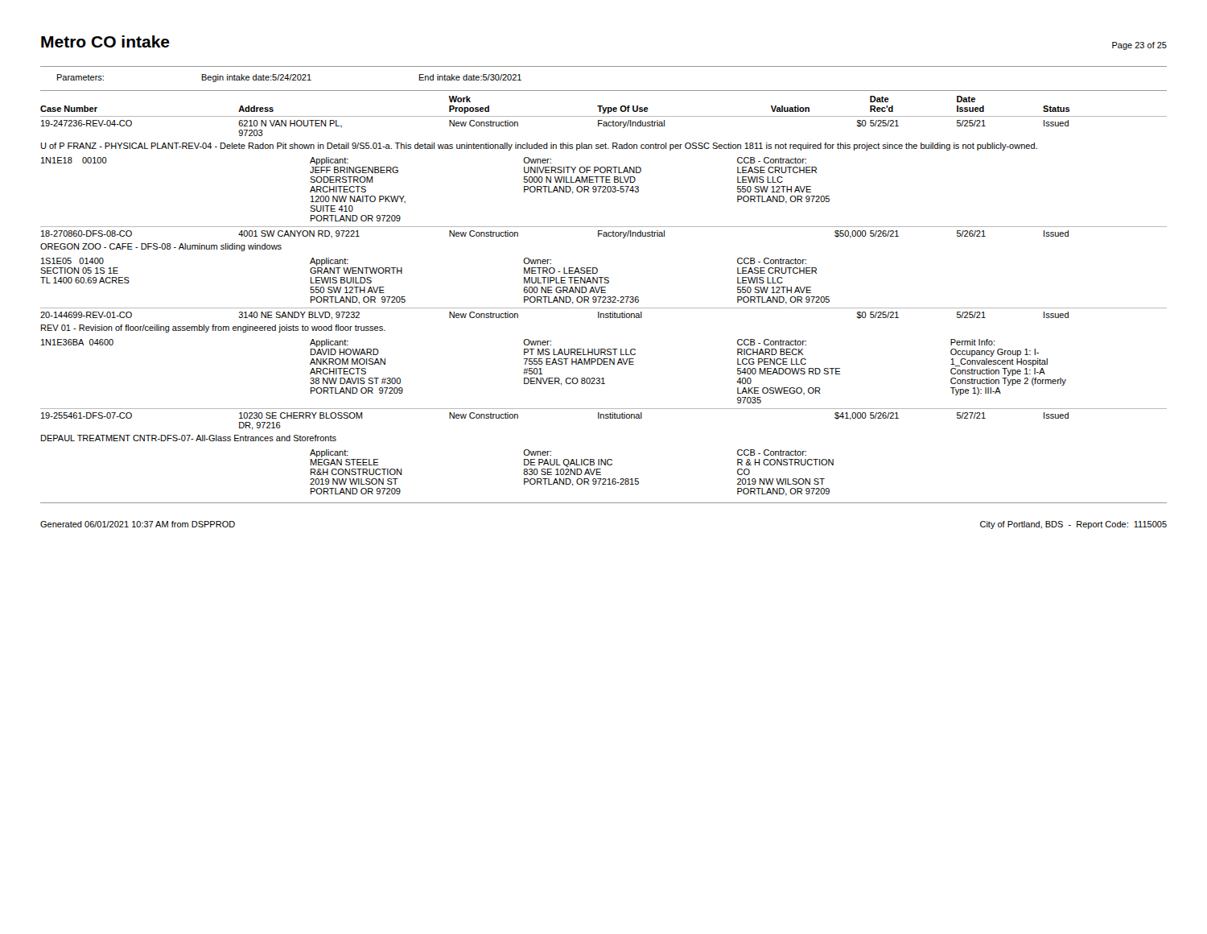Metro CO intake
Page 23 of 25
Parameters:
Begin intake date:5/24/2021
End intake date:5/30/2021
| Case Number | Address | Work Proposed | Type Of Use | Valuation | Date Rec'd | Date Issued | Status |
| --- | --- | --- | --- | --- | --- | --- | --- |
| 19-247236-REV-04-CO | 6210 N VAN HOUTEN PL, 97203 | New Construction | Factory/Industrial | $0 | 5/25/21 | 5/25/21 | Issued |
| U of P FRANZ - PHYSICAL PLANT-REV-04 - Delete Radon Pit shown in Detail 9/S5.01-a. This detail was unintentionally included in this plan set. Radon control per OSSC Section 1811 is not required for this project since the building is not publicly-owned. |
| / 1N1E18 00100 / Applicant: JEFF BRINGENBERG SODERSTROM ARCHITECTS 1200 NW NAITO PKWY, SUITE 410 PORTLAND OR 97209 / Owner: UNIVERSITY OF PORTLAND 5000 N WILLAMETTE BLVD PORTLAND, OR 97203-5743 / CCB - Contractor: LEASE CRUTCHER LEWIS LLC 550 SW 12TH AVE PORTLAND, OR 97205 / / |
| 18-270860-DFS-08-CO | 4001 SW CANYON RD, 97221 | New Construction | Factory/Industrial | $50,000 | 5/26/21 | 5/26/21 | Issued |
| OREGON ZOO - CAFE - DFS-08 - Aluminum sliding windows |
| / 1S1E05 01400 SECTION 05 1S 1E TL 1400 60.69 ACRES / Applicant: GRANT WENTWORTH LEWIS BUILDS 550 SW 12TH AVE PORTLAND, OR 97205 / Owner: METRO - LEASED MULTIPLE TENANTS 600 NE GRAND AVE PORTLAND, OR 97232-2736 / CCB - Contractor: LEASE CRUTCHER LEWIS LLC 550 SW 12TH AVE PORTLAND, OR 97205 / / |
| 20-144699-REV-01-CO | 3140 NE SANDY BLVD, 97232 | New Construction | Institutional | $0 | 5/25/21 | 5/25/21 | Issued |
| REV 01 - Revision of floor/ceiling assembly from engineered joists to wood floor trusses. |
| / 1N1E36BA 04600 / Applicant: DAVID HOWARD ANKROM MOISAN ARCHITECTS 38 NW DAVIS ST #300 PORTLAND OR 97209 / Owner: PT MS LAURELHURST LLC 7555 EAST HAMPDEN AVE #501 DENVER, CO 80231 / CCB - Contractor: RICHARD BECK LCG PENCE LLC 5400 MEADOWS RD STE 400 LAKE OSWEGO, OR 97035 / Permit Info: Occupancy Group 1: I- 1_Convalescent Hospital Construction Type 1: I-A Construction Type 2 (formerly Type 1): III-A / |
| 19-255461-DFS-07-CO | 10230 SE CHERRY BLOSSOM DR, 97216 | New Construction | Institutional | $41,000 | 5/26/21 | 5/27/21 | Issued |
| DEPAUL TREATMENT CNTR-DFS-07- All-Glass Entrances and Storefronts |
| / / Applicant: MEGAN STEELE R&H CONSTRUCTION 2019 NW WILSON ST PORTLAND OR 97209 / Owner: DE PAUL QALICB INC 830 SE 102ND AVE PORTLAND, OR 97216-2815 / CCB - Contractor: R & H CONSTRUCTION CO 2019 NW WILSON ST PORTLAND, OR 97209 / / |
Generated 06/01/2021 10:37 AM from DSPPROD
City of Portland, BDS - Report Code: 1115005